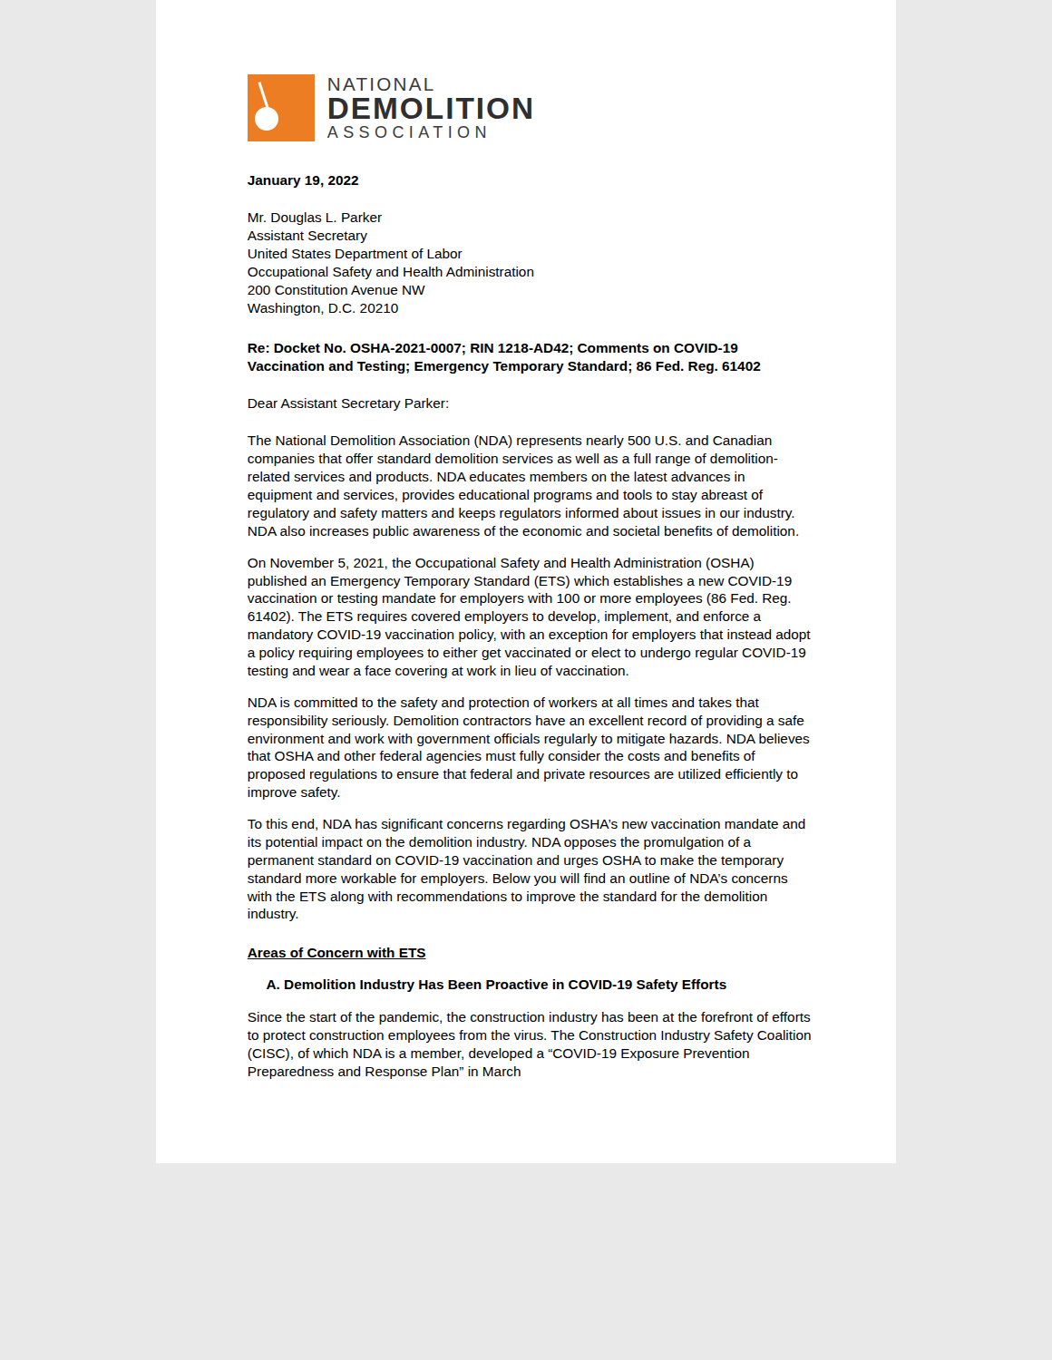NATIONAL
DEMOLITION
ASSOCIATION
January 19, 2022
Mr. Douglas L. Parker
Assistant Secretary
United States Department of Labor
Occupational Safety and Health Administration
200 Constitution Avenue NW
Washington, D.C. 20210
Re: Docket No. OSHA-2021-0007; RIN 1218-AD42; Comments on COVID-19 Vaccination and Testing; Emergency Temporary Standard; 86 Fed. Reg. 61402
Dear Assistant Secretary Parker:
The National Demolition Association (NDA) represents nearly 500 U.S. and Canadian companies that offer standard demolition services as well as a full range of demolition-related services and products. NDA educates members on the latest advances in equipment and services, provides educational programs and tools to stay abreast of regulatory and safety matters and keeps regulators informed about issues in our industry. NDA also increases public awareness of the economic and societal benefits of demolition.
On November 5, 2021, the Occupational Safety and Health Administration (OSHA) published an Emergency Temporary Standard (ETS) which establishes a new COVID-19 vaccination or testing mandate for employers with 100 or more employees (86 Fed. Reg. 61402). The ETS requires covered employers to develop, implement, and enforce a mandatory COVID-19 vaccination policy, with an exception for employers that instead adopt a policy requiring employees to either get vaccinated or elect to undergo regular COVID-19 testing and wear a face covering at work in lieu of vaccination.
NDA is committed to the safety and protection of workers at all times and takes that responsibility seriously. Demolition contractors have an excellent record of providing a safe environment and work with government officials regularly to mitigate hazards. NDA believes that OSHA and other federal agencies must fully consider the costs and benefits of proposed regulations to ensure that federal and private resources are utilized efficiently to improve safety.
To this end, NDA has significant concerns regarding OSHA’s new vaccination mandate and its potential impact on the demolition industry. NDA opposes the promulgation of a permanent standard on COVID-19 vaccination and urges OSHA to make the temporary standard more workable for employers. Below you will find an outline of NDA’s concerns with the ETS along with recommendations to improve the standard for the demolition industry.
Areas of Concern with ETS
Demolition Industry Has Been Proactive in COVID-19 Safety Efforts
Since the start of the pandemic, the construction industry has been at the forefront of efforts to protect construction employees from the virus. The Construction Industry Safety Coalition (CISC), of which NDA is a member, developed a “COVID-19 Exposure Prevention Preparedness and Response Plan” in March